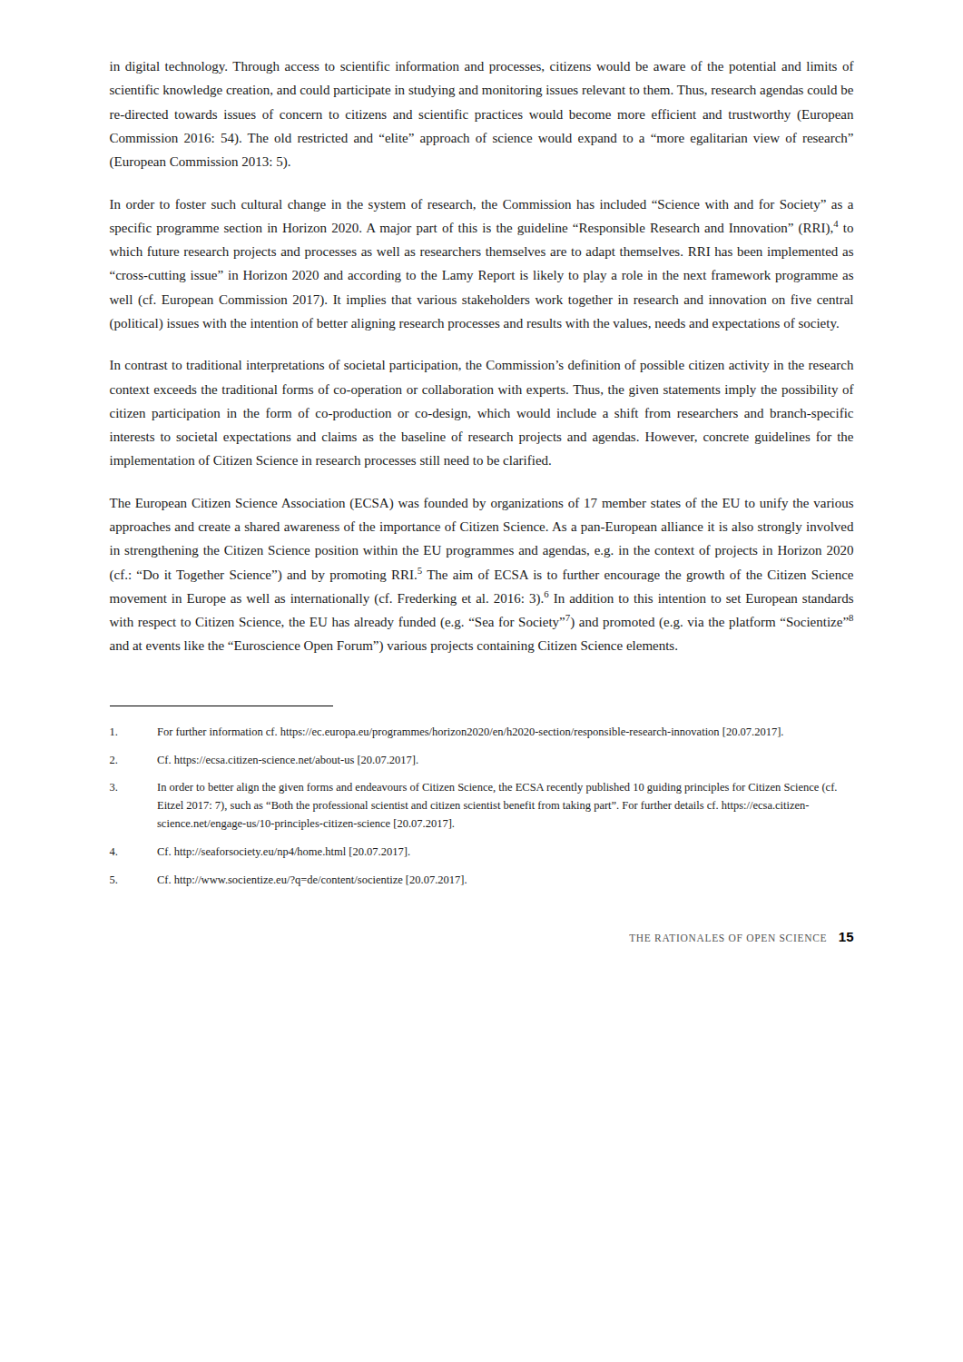in digital technology. Through access to scientific information and processes, citizens would be aware of the potential and limits of scientific knowledge creation, and could participate in studying and monitoring issues relevant to them. Thus, research agendas could be re-directed towards issues of concern to citizens and scientific practices would become more efficient and trustworthy (European Commission 2016: 54). The old restricted and “elite” approach of science would expand to a “more egalitarian view of research” (European Commission 2013: 5).
In order to foster such cultural change in the system of research, the Commission has included “Science with and for Society” as a specific programme section in Horizon 2020. A major part of this is the guideline “Responsible Research and Innovation” (RRI),4 to which future research projects and processes as well as researchers themselves are to adapt themselves. RRI has been implemented as “cross-cutting issue” in Horizon 2020 and according to the Lamy Report is likely to play a role in the next framework programme as well (cf. European Commission 2017). It implies that various stakeholders work together in research and innovation on five central (political) issues with the intention of better aligning research processes and results with the values, needs and expectations of society.
In contrast to traditional interpretations of societal participation, the Commission’s definition of possible citizen activity in the research context exceeds the traditional forms of co-operation or collaboration with experts. Thus, the given statements imply the possibility of citizen participation in the form of co-production or co-design, which would include a shift from researchers and branch-specific interests to societal expectations and claims as the baseline of research projects and agendas. However, concrete guidelines for the implementation of Citizen Science in research processes still need to be clarified.
The European Citizen Science Association (ECSA) was founded by organizations of 17 member states of the EU to unify the various approaches and create a shared awareness of the importance of Citizen Science. As a pan-European alliance it is also strongly involved in strengthening the Citizen Science position within the EU programmes and agendas, e.g. in the context of projects in Horizon 2020 (cf.: “Do it Together Science”) and by promoting RRI.5 The aim of ECSA is to further encourage the growth of the Citizen Science movement in Europe as well as internationally (cf. Frederking et al. 2016: 3).6 In addition to this intention to set European standards with respect to Citizen Science, the EU has already funded (e.g. “Sea for Society”7) and promoted (e.g. via the platform “Socientize”8 and at events like the “Euroscience Open Forum”) various projects containing Citizen Science elements.
For further information cf. https://ec.europa.eu/programmes/horizon2020/en/h2020-section/responsible-research-innovation [20.07.2017].
Cf. https://ecsa.citizen-science.net/about-us [20.07.2017].
In order to better align the given forms and endeavours of Citizen Science, the ECSA recently published 10 guiding principles for Citizen Science (cf. Eitzel 2017: 7), such as “Both the professional scientist and citizen scientist benefit from taking part”. For further details cf. https://ecsa.citizen-science.net/engage-us/10-principles-citizen-science [20.07.2017].
Cf. http://seaforsociety.eu/np4/home.html [20.07.2017].
Cf. http://www.socientize.eu/?q=de/content/socientize [20.07.2017].
THE RATIONALES OF OPEN SCIENCE 15